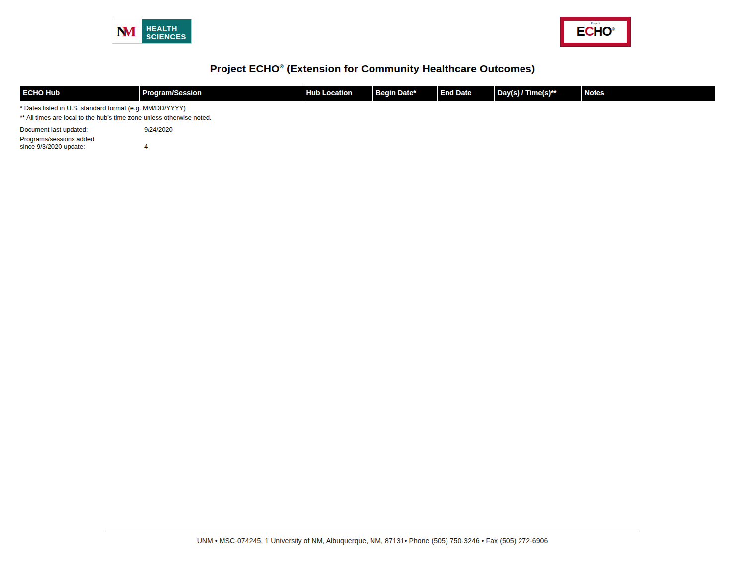NM
HEALTH SCIENCES
Project
ECHO®
Project ECHO® (Extension for Community Healthcare Outcomes)
| ECHO Hub | Program/Session | Hub Location | Begin Date* | End Date | Day(s) / Time(s)** | Notes |
| --- | --- | --- | --- | --- | --- | --- |
* Dates listed in U.S. standard format (e.g. MM/DD/YYYY)
** All times are local to the hub's time zone unless otherwise noted.
| Document last updated: | 9/24/2020 |
| Programs/sessions added since 9/3/2020 update: | 4 |
UNM • MSC-074245, 1 University of NM, Albuquerque, NM, 87131• Phone (505) 750-3246 • Fax (505) 272-6906